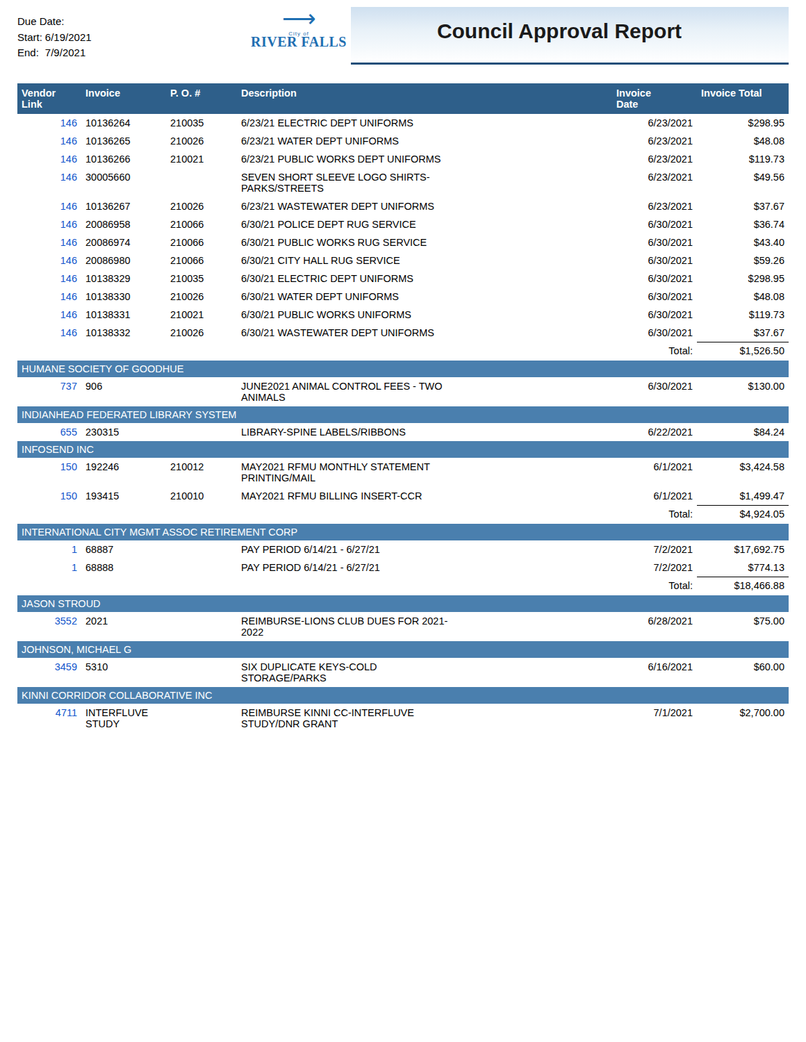Due Date:
| Start: | 6/19/2021 |
| End: | 7/9/2021 |
⟶
City of
RIVER FALLS
Council Approval Report
| Vendor Link | Invoice | P. O. # | Description | Invoice Date | Invoice Total |
| --- | --- | --- | --- | --- | --- |
| 146 | 10136264 | 210035 | 6/23/21 ELECTRIC DEPT UNIFORMS | 6/23/2021 | $298.95 |
| 146 | 10136265 | 210026 | 6/23/21 WATER DEPT UNIFORMS | 6/23/2021 | $48.08 |
| 146 | 10136266 | 210021 | 6/23/21 PUBLIC WORKS DEPT UNIFORMS | 6/23/2021 | $119.73 |
| 146 | 30005660 | | SEVEN SHORT SLEEVE LOGO SHIRTS- PARKS/STREETS | 6/23/2021 | $49.56 |
| 146 | 10136267 | 210026 | 6/23/21 WASTEWATER DEPT UNIFORMS | 6/23/2021 | $37.67 |
| 146 | 20086958 | 210066 | 6/30/21 POLICE DEPT RUG SERVICE | 6/30/2021 | $36.74 |
| 146 | 20086974 | 210066 | 6/30/21 PUBLIC WORKS RUG SERVICE | 6/30/2021 | $43.40 |
| 146 | 20086980 | 210066 | 6/30/21 CITY HALL RUG SERVICE | 6/30/2021 | $59.26 |
| 146 | 10138329 | 210035 | 6/30/21 ELECTRIC DEPT UNIFORMS | 6/30/2021 | $298.95 |
| 146 | 10138330 | 210026 | 6/30/21 WATER DEPT UNIFORMS | 6/30/2021 | $48.08 |
| 146 | 10138331 | 210021 | 6/30/21 PUBLIC WORKS UNIFORMS | 6/30/2021 | $119.73 |
| 146 | 10138332 | 210026 | 6/30/21 WASTEWATER DEPT UNIFORMS | 6/30/2021 | $37.67 |
| | Total: | $1,526.50 |
| HUMANE SOCIETY OF GOODHUE |
| 737 | 906 | | JUNE2021 ANIMAL CONTROL FEES - TWO ANIMALS | 6/30/2021 | $130.00 |
| INDIANHEAD FEDERATED LIBRARY SYSTEM |
| 655 | 230315 | | LIBRARY-SPINE LABELS/RIBBONS | 6/22/2021 | $84.24 |
| INFOSEND INC |
| 150 | 192246 | 210012 | MAY2021 RFMU MONTHLY STATEMENT PRINTING/MAIL | 6/1/2021 | $3,424.58 |
| 150 | 193415 | 210010 | MAY2021 RFMU BILLING INSERT-CCR | 6/1/2021 | $1,499.47 |
| | Total: | $4,924.05 |
| INTERNATIONAL CITY MGMT ASSOC RETIREMENT CORP |
| 1 | 68887 | | PAY PERIOD 6/14/21 - 6/27/21 | 7/2/2021 | $17,692.75 |
| 1 | 68888 | | PAY PERIOD 6/14/21 - 6/27/21 | 7/2/2021 | $774.13 |
| | Total: | $18,466.88 |
| JASON STROUD |
| 3552 | 2021 | | REIMBURSE-LIONS CLUB DUES FOR 2021- 2022 | 6/28/2021 | $75.00 |
| JOHNSON, MICHAEL G |
| 3459 | 5310 | | SIX DUPLICATE KEYS-COLD STORAGE/PARKS | 6/16/2021 | $60.00 |
| KINNI CORRIDOR COLLABORATIVE INC |
| 4711 | INTERFLUVE STUDY | | REIMBURSE KINNI CC-INTERFLUVE STUDY/DNR GRANT | 7/1/2021 | $2,700.00 |